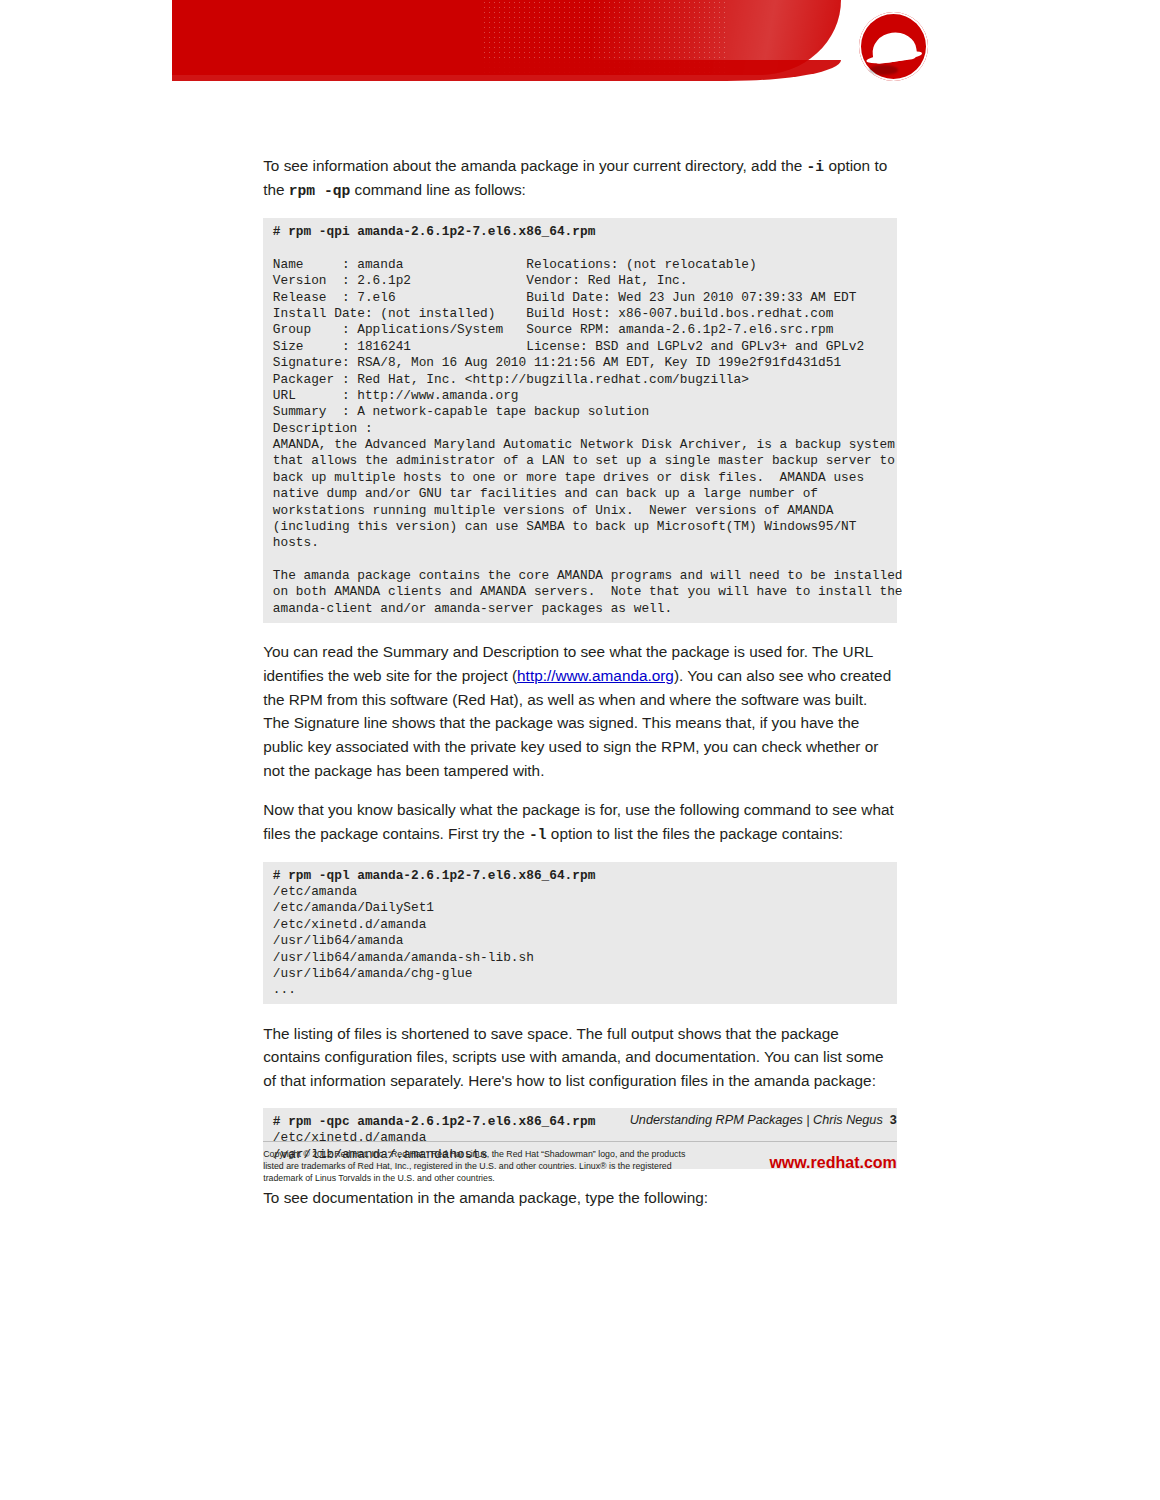To see information about the amanda package in your current directory, add the -i option to the rpm -qp command line as follows:
# rpm -qpi amanda-2.6.1p2-7.el6.x86_64.rpm

Name     : amanda                Relocations: (not relocatable)
Version  : 2.6.1p2               Vendor: Red Hat, Inc.
Release  : 7.el6                 Build Date: Wed 23 Jun 2010 07:39:33 AM EDT
Install Date: (not installed)    Build Host: x86-007.build.bos.redhat.com
Group    : Applications/System   Source RPM: amanda-2.6.1p2-7.el6.src.rpm
Size     : 1816241               License: BSD and LGPLv2 and GPLv3+ and GPLv2
Signature: RSA/8, Mon 16 Aug 2010 11:21:56 AM EDT, Key ID 199e2f91fd431d51
Packager : Red Hat, Inc. <http://bugzilla.redhat.com/bugzilla>
URL      : http://www.amanda.org
Summary  : A network-capable tape backup solution
Description :
AMANDA, the Advanced Maryland Automatic Network Disk Archiver, is a backup system
that allows the administrator of a LAN to set up a single master backup server to
back up multiple hosts to one or more tape drives or disk files.  AMANDA uses
native dump and/or GNU tar facilities and can back up a large number of
workstations running multiple versions of Unix.  Newer versions of AMANDA
(including this version) can use SAMBA to back up Microsoft(TM) Windows95/NT
hosts.

The amanda package contains the core AMANDA programs and will need to be installed
on both AMANDA clients and AMANDA servers.  Note that you will have to install the
amanda-client and/or amanda-server packages as well.
You can read the Summary and Description to see what the package is used for. The URL identifies the web site for the project (http://www.amanda.org). You can also see who created the RPM from this software (Red Hat), as well as when and where the software was built. The Signature line shows that the package was signed. This means that, if you have the public key associated with the private key used to sign the RPM, you can check whether or not the package has been tampered with.
Now that you know basically what the package is for, use the following command to see what files the package contains. First try the -l option to list the files the package contains:
# rpm -qpl amanda-2.6.1p2-7.el6.x86_64.rpm
/etc/amanda
/etc/amanda/DailySet1
/etc/xinetd.d/amanda
/usr/lib64/amanda
/usr/lib64/amanda/amanda-sh-lib.sh
/usr/lib64/amanda/chg-glue
...
The listing of files is shortened to save space. The full output shows that the package contains configuration files, scripts use with amanda, and documentation. You can list some of that information separately. Here's how to list configuration files in the amanda package:
# rpm -qpc amanda-2.6.1p2-7.el6.x86_64.rpm
/etc/xinetd.d/amanda
/var/lib/amanda/.amandahosts
To see documentation in the amanda package, type the following:
Understanding RPM Packages | Chris Negus 3
Copyright © 2012 Red Hat, Inc. “Red Hat,” Red Hat Linux, the Red Hat “Shadowman” logo, and the products listed are trademarks of Red Hat, Inc., registered in the U.S. and other countries. Linux® is the registered trademark of Linus Torvalds in the U.S. and other countries.
www.redhat.com